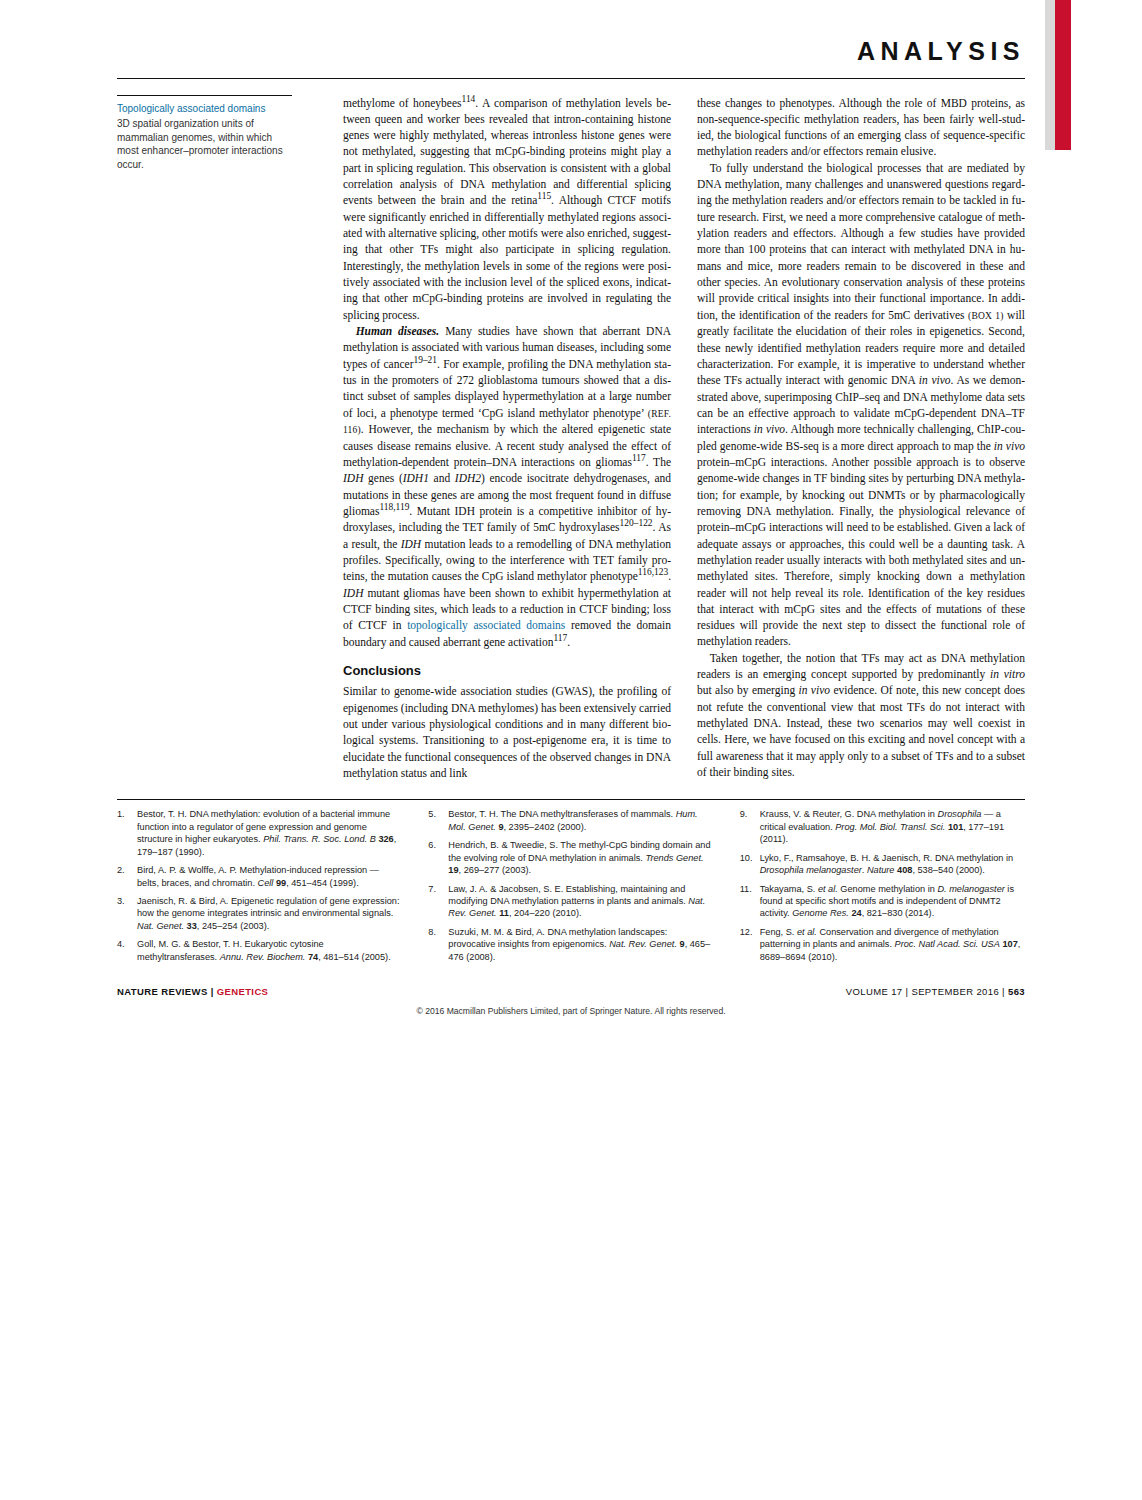ANALYSIS
Topologically associated domains
3D spatial organization units of mammalian genomes, within which most enhancer–promoter interactions occur.
methylome of honeybees114. A comparison of methylation levels between queen and worker bees revealed that intron-containing histone genes were highly methylated, whereas intronless histone genes were not methylated, suggesting that mCpG-binding proteins might play a part in splicing regulation. This observation is consistent with a global correlation analysis of DNA methylation and differential splicing events between the brain and the retina115. Although CTCF motifs were significantly enriched in differentially methylated regions associated with alternative splicing, other motifs were also enriched, suggesting that other TFs might also participate in splicing regulation. Interestingly, the methylation levels in some of the regions were positively associated with the inclusion level of the spliced exons, indicating that other mCpG-binding proteins are involved in regulating the splicing process.
Human diseases. Many studies have shown that aberrant DNA methylation is associated with various human diseases, including some types of cancer19–21. For example, profiling the DNA methylation status in the promoters of 272 glioblastoma tumours showed that a distinct subset of samples displayed hypermethylation at a large number of loci, a phenotype termed ‘CpG island methylator phenotype’ (REF. 116). However, the mechanism by which the altered epigenetic state causes disease remains elusive. A recent study analysed the effect of methylation-dependent protein–DNA interactions on gliomas117. The IDH genes (IDH1 and IDH2) encode isocitrate dehydrogenases, and mutations in these genes are among the most frequent found in diffuse gliomas118,119. Mutant IDH protein is a competitive inhibitor of hydroxylases, including the TET family of 5mC hydroxylases120–122. As a result, the IDH mutation leads to a remodelling of DNA methylation profiles. Specifically, owing to the interference with TET family proteins, the mutation causes the CpG island methylator phenotype116,123. IDH mutant gliomas have been shown to exhibit hypermethylation at CTCF binding sites, which leads to a reduction in CTCF binding; loss of CTCF in topologically associated domains removed the domain boundary and caused aberrant gene activation117.
Conclusions
Similar to genome-wide association studies (GWAS), the profiling of epigenomes (including DNA methylomes) has been extensively carried out under various physiological conditions and in many different biological systems. Transitioning to a post-epigenome era, it is time to elucidate the functional consequences of the observed changes in DNA methylation status and link
these changes to phenotypes. Although the role of MBD proteins, as non-sequence-specific methylation readers, has been fairly well-studied, the biological functions of an emerging class of sequence-specific methylation readers and/or effectors remain elusive.
To fully understand the biological processes that are mediated by DNA methylation, many challenges and unanswered questions regarding the methylation readers and/or effectors remain to be tackled in future research. First, we need a more comprehensive catalogue of methylation readers and effectors. Although a few studies have provided more than 100 proteins that can interact with methylated DNA in humans and mice, more readers remain to be discovered in these and other species. An evolutionary conservation analysis of these proteins will provide critical insights into their functional importance. In addition, the identification of the readers for 5mC derivatives (BOX 1) will greatly facilitate the elucidation of their roles in epigenetics. Second, these newly identified methylation readers require more and detailed characterization. For example, it is imperative to understand whether these TFs actually interact with genomic DNA in vivo. As we demonstrated above, superimposing ChIP–seq and DNA methylome data sets can be an effective approach to validate mCpG-dependent DNA–TF interactions in vivo. Although more technically challenging, ChIP-coupled genome-wide BS-seq is a more direct approach to map the in vivo protein–mCpG interactions. Another possible approach is to observe genome-wide changes in TF binding sites by perturbing DNA methylation; for example, by knocking out DNMTs or by pharmacologically removing DNA methylation. Finally, the physiological relevance of protein–mCpG interactions will need to be established. Given a lack of adequate assays or approaches, this could well be a daunting task. A methylation reader usually interacts with both methylated sites and unmethylated sites. Therefore, simply knocking down a methylation reader will not help reveal its role. Identification of the key residues that interact with mCpG sites and the effects of mutations of these residues will provide the next step to dissect the functional role of methylation readers.
Taken together, the notion that TFs may act as DNA methylation readers is an emerging concept supported by predominantly in vitro but also by emerging in vivo evidence. Of note, this new concept does not refute the conventional view that most TFs do not interact with methylated DNA. Instead, these two scenarios may well coexist in cells. Here, we have focused on this exciting and novel concept with a full awareness that it may apply only to a subset of TFs and to a subset of their binding sites.
1. Bestor, T. H. DNA methylation: evolution of a bacterial immune function into a regulator of gene expression and genome structure in higher eukaryotes. Phil. Trans. R. Soc. Lond. B 326, 179–187 (1990).
2. Bird, A. P. & Wolffe, A. P. Methylation-induced repression — belts, braces, and chromatin. Cell 99, 451–454 (1999).
3. Jaenisch, R. & Bird, A. Epigenetic regulation of gene expression: how the genome integrates intrinsic and environmental signals. Nat. Genet. 33, 245–254 (2003).
4. Goll, M. G. & Bestor, T. H. Eukaryotic cytosine methyltransferases. Annu. Rev. Biochem. 74, 481–514 (2005).
5. Bestor, T. H. The DNA methyltransferases of mammals. Hum. Mol. Genet. 9, 2395–2402 (2000).
6. Hendrich, B. & Tweedie, S. The methyl-CpG binding domain and the evolving role of DNA methylation in animals. Trends Genet. 19, 269–277 (2003).
7. Law, J. A. & Jacobsen, S. E. Establishing, maintaining and modifying DNA methylation patterns in plants and animals. Nat. Rev. Genet. 11, 204–220 (2010).
8. Suzuki, M. M. & Bird, A. DNA methylation landscapes: provocative insights from epigenomics. Nat. Rev. Genet. 9, 465–476 (2008).
9. Krauss, V. & Reuter, G. DNA methylation in Drosophila — a critical evaluation. Prog. Mol. Biol. Transl. Sci. 101, 177–191 (2011).
10. Lyko, F., Ramsahoye, B. H. & Jaenisch, R. DNA methylation in Drosophila melanogaster. Nature 408, 538–540 (2000).
11. Takayama, S. et al. Genome methylation in D. melanogaster is found at specific short motifs and is independent of DNMT2 activity. Genome Res. 24, 821–830 (2014).
12. Feng, S. et al. Conservation and divergence of methylation patterning in plants and animals. Proc. Natl Acad. Sci. USA 107, 8689–8694 (2010).
NATURE REVIEWS | GENETICS
VOLUME 17 | SEPTEMBER 2016 | 563
© 2016 Macmillan Publishers Limited, part of Springer Nature. All rights reserved.